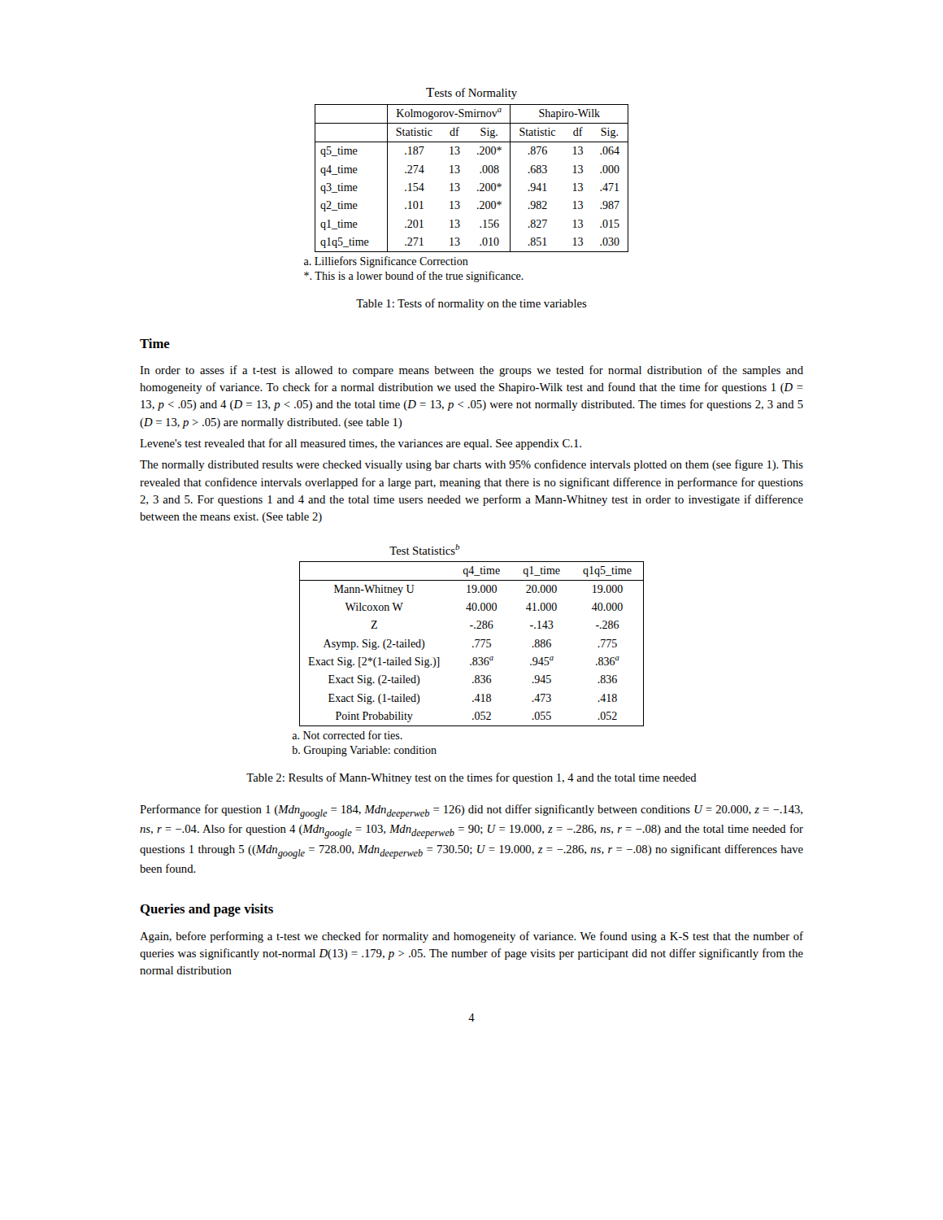Tests of Normality
| | Kolmogorov-Smirnov a | Shapiro-Wilk |
| | Statistic | df | Sig. | Statistic | df | Sig. |
| q5_time | .187 | 13 | .200* | .876 | 13 | .064 |
| q4_time | .274 | 13 | .008 | .683 | 13 | .000 |
| q3_time | .154 | 13 | .200* | .941 | 13 | .471 |
| q2_time | .101 | 13 | .200* | .982 | 13 | .987 |
| q1_time | .201 | 13 | .156 | .827 | 13 | .015 |
| q1q5_time | .271 | 13 | .010 | .851 | 13 | .030 |
a. Lilliefors Significance Correction
*. This is a lower bound of the true significance.
Table 1: Tests of normality on the time variables
Time
In order to asses if a t-test is allowed to compare means between the groups we tested for normal distribution of the samples and homogeneity of variance. To check for a normal distribution we used the Shapiro-Wilk test and found that the time for questions 1 (D = 13, p < .05) and 4 (D = 13, p < .05) and the total time (D = 13, p < .05) were not normally distributed. The times for questions 2, 3 and 5 (D = 13, p > .05) are normally distributed. (see table 1)
Levene's test revealed that for all measured times, the variances are equal. See appendix C.1.
The normally distributed results were checked visually using bar charts with 95% confidence intervals plotted on them (see figure 1). This revealed that confidence intervals overlapped for a large part, meaning that there is no significant difference in performance for questions 2, 3 and 5. For questions 1 and 4 and the total time users needed we perform a Mann-Whitney test in order to investigate if difference between the means exist. (See table 2)
Test Statisticsb
| | q4_time | q1_time | q1q5_time |
| Mann-Whitney U | 19.000 | 20.000 | 19.000 |
| Wilcoxon W | 40.000 | 41.000 | 40.000 |
| Z | -.286 | -.143 | -.286 |
| Asymp. Sig. (2-tailed) | .775 | .886 | .775 |
| Exact Sig. [2*(1-tailed Sig.)] | .836 a | .945 a | .836 a |
| Exact Sig. (2-tailed) | .836 | .945 | .836 |
| Exact Sig. (1-tailed) | .418 | .473 | .418 |
| Point Probability | .052 | .055 | .052 |
a. Not corrected for ties.
b. Grouping Variable: condition
Table 2: Results of Mann-Whitney test on the times for question 1, 4 and the total time needed
Performance for question 1 (Mdngoogle = 184, Mdndeeperweb = 126) did not differ significantly between conditions U = 20.000, z = −.143, ns, r = −.04. Also for question 4 (Mdngoogle = 103, Mdndeeperweb = 90; U = 19.000, z = −.286, ns, r = −.08) and the total time needed for questions 1 through 5 ((Mdngoogle = 728.00, Mdndeeperweb = 730.50; U = 19.000, z = −.286, ns, r = −.08) no significant differences have been found.
Queries and page visits
Again, before performing a t-test we checked for normality and homogeneity of variance. We found using a K-S test that the number of queries was significantly not-normal D(13) = .179, p > .05. The number of page visits per participant did not differ significantly from the normal distribution
4